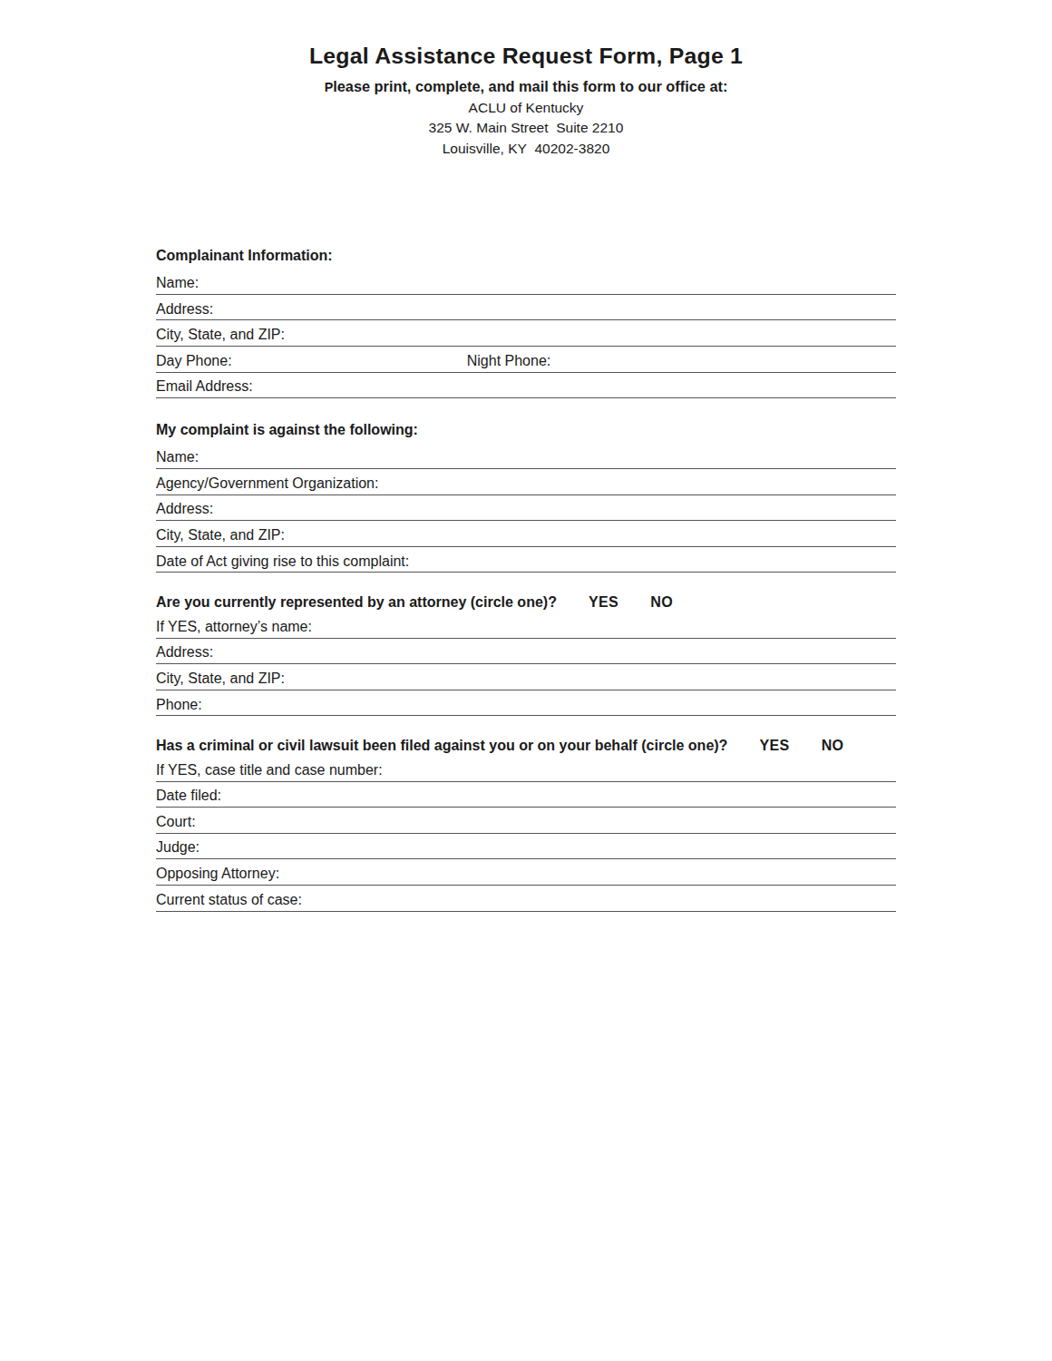Legal Assistance Request Form, Page 1
Please print, complete, and mail this form to our office at:
ACLU of Kentucky
325 W. Main Street Suite 2210
Louisville, KY 40202-3820
Complainant Information:
Name:
Address:
City, State, and ZIP:
Day Phone:
Night Phone:
Email Address:
My complaint is against the following:
Name:
Agency/Government Organization:
Address:
City, State, and ZIP:
Date of Act giving rise to this complaint:
Are you currently represented by an attorney (circle one)? YES NO
If YES, attorney’s name:
Address:
City, State, and ZIP:
Phone:
Has a criminal or civil lawsuit been filed against you or on your behalf (circle one)? YES NO
If YES, case title and case number:
Date filed:
Court:
Judge:
Opposing Attorney:
Current status of case: